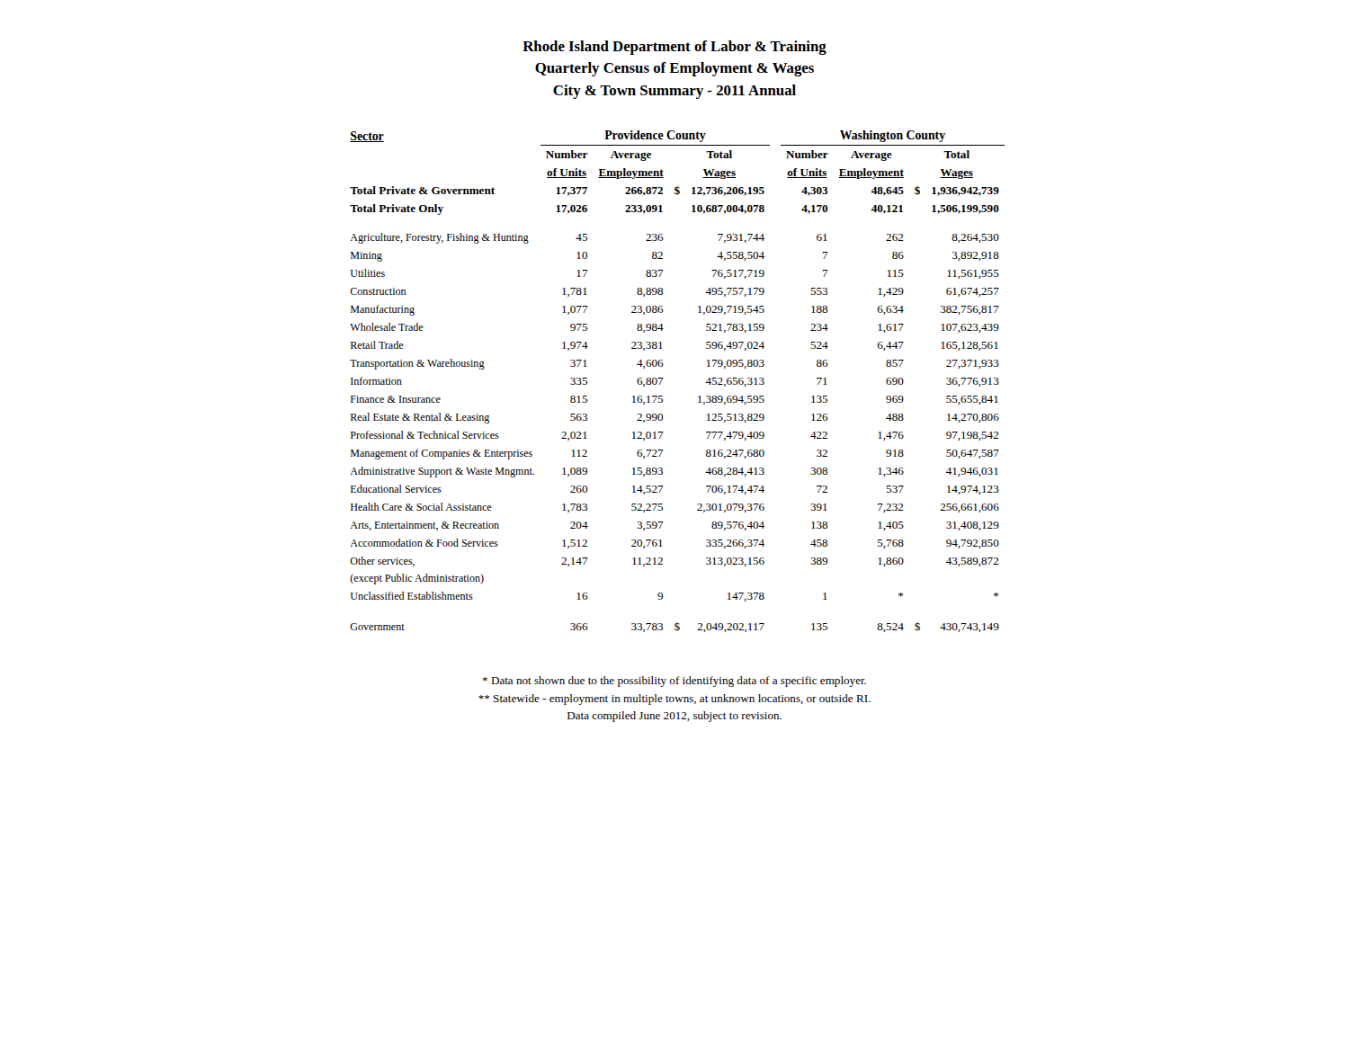Rhode Island Department of Labor & Training
Quarterly Census of Employment & Wages
City & Town Summary - 2011 Annual
| Sector | Providence County | | Washington County |
| --- | --- | --- | --- |
| | Number | Average | Total | | Number | Average | Total |
| | of Units | Employment | Wages | | of Units | Employment | Wages |
| Total Private & Government | 17,377 | 266,872 | $ | 12,736,206,195 | | 4,303 | 48,645 | $ | 1,936,942,739 |
| Total Private Only | 17,026 | 233,091 | | 10,687,004,078 | | 4,170 | 40,121 | | 1,506,199,590 |
| Agriculture, Forestry, Fishing & Hunting | 45 | 236 | | 7,931,744 | | 61 | 262 | | 8,264,530 |
| Mining | 10 | 82 | | 4,558,504 | | 7 | 86 | | 3,892,918 |
| Utilities | 17 | 837 | | 76,517,719 | | 7 | 115 | | 11,561,955 |
| Construction | 1,781 | 8,898 | | 495,757,179 | | 553 | 1,429 | | 61,674,257 |
| Manufacturing | 1,077 | 23,086 | | 1,029,719,545 | | 188 | 6,634 | | 382,756,817 |
| Wholesale Trade | 975 | 8,984 | | 521,783,159 | | 234 | 1,617 | | 107,623,439 |
| Retail Trade | 1,974 | 23,381 | | 596,497,024 | | 524 | 6,447 | | 165,128,561 |
| Transportation & Warehousing | 371 | 4,606 | | 179,095,803 | | 86 | 857 | | 27,371,933 |
| Information | 335 | 6,807 | | 452,656,313 | | 71 | 690 | | 36,776,913 |
| Finance & Insurance | 815 | 16,175 | | 1,389,694,595 | | 135 | 969 | | 55,655,841 |
| Real Estate & Rental & Leasing | 563 | 2,990 | | 125,513,829 | | 126 | 488 | | 14,270,806 |
| Professional & Technical Services | 2,021 | 12,017 | | 777,479,409 | | 422 | 1,476 | | 97,198,542 |
| Management of Companies & Enterprises | 112 | 6,727 | | 816,247,680 | | 32 | 918 | | 50,647,587 |
| Administrative Support & Waste Mngmnt. | 1,089 | 15,893 | | 468,284,413 | | 308 | 1,346 | | 41,946,031 |
| Educational Services | 260 | 14,527 | | 706,174,474 | | 72 | 537 | | 14,974,123 |
| Health Care & Social Assistance | 1,783 | 52,275 | | 2,301,079,376 | | 391 | 7,232 | | 256,661,606 |
| Arts, Entertainment, & Recreation | 204 | 3,597 | | 89,576,404 | | 138 | 1,405 | | 31,408,129 |
| Accommodation & Food Services | 1,512 | 20,761 | | 335,266,374 | | 458 | 5,768 | | 94,792,850 |
| Other services, | 2,147 | 11,212 | | 313,023,156 | | 389 | 1,860 | | 43,589,872 |
| (except Public Administration) | | | | | | | | | |
| Unclassified Establishments | 16 | 9 | | 147,378 | | 1 | * | | * |
| Government | 366 | 33,783 | $ | 2,049,202,117 | | 135 | 8,524 | $ | 430,743,149 |
* Data not shown due to the possibility of identifying data of a specific employer.
** Statewide - employment in multiple towns, at unknown locations, or outside RI.
Data compiled June 2012, subject to revision.